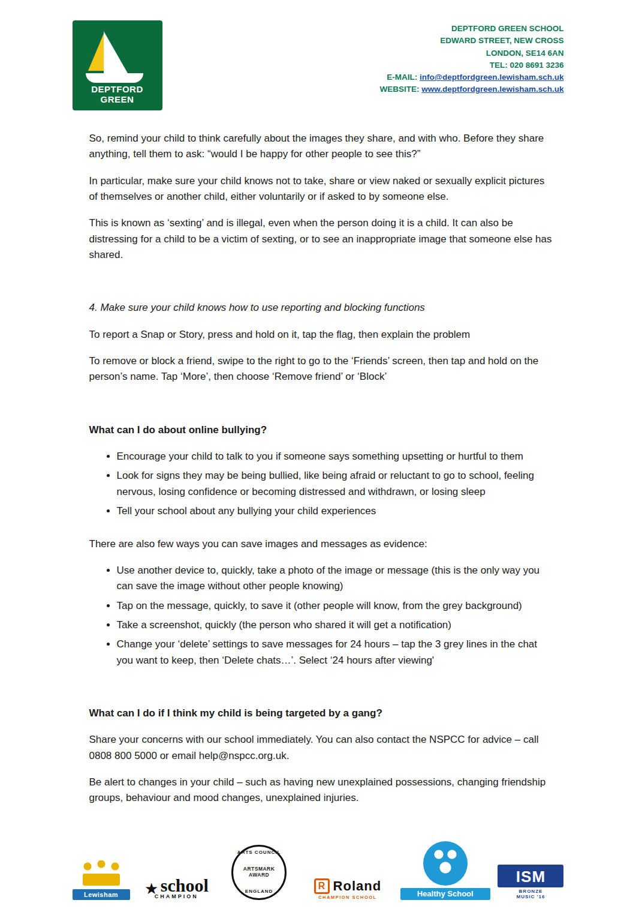DEPTFORD
GREEN
DEPTFORD GREEN SCHOOL
EDWARD STREET, NEW CROSS
LONDON, SE14 6AN
TEL: 020 8691 3236
E-MAIL: info@deptfordgreen.lewisham.sch.uk
WEBSITE: www.deptfordgreen.lewisham.sch.uk
So, remind your child to think carefully about the images they share, and with who. Before they share anything, tell them to ask: “would I be happy for other people to see this?”
In particular, make sure your child knows not to take, share or view naked or sexually explicit pictures of themselves or another child, either voluntarily or if asked to by someone else.
This is known as ‘sexting’ and is illegal, even when the person doing it is a child. It can also be distressing for a child to be a victim of sexting, or to see an inappropriate image that someone else has shared.
4. Make sure your child knows how to use reporting and blocking functions
To report a Snap or Story, press and hold on it, tap the flag, then explain the problem
To remove or block a friend, swipe to the right to go to the ‘Friends’ screen, then tap and hold on the person’s name. Tap ‘More’, then choose ‘Remove friend’ or ‘Block’
What can I do about online bullying?
Encourage your child to talk to you if someone says something upsetting or hurtful to them
Look for signs they may be being bullied, like being afraid or reluctant to go to school, feeling nervous, losing confidence or becoming distressed and withdrawn, or losing sleep
Tell your school about any bullying your child experiences
There are also few ways you can save images and messages as evidence:
Use another device to, quickly, take a photo of the image or message (this is the only way you can save the image without other people knowing)
Tap on the message, quickly, to save it (other people will know, from the grey background)
Take a screenshot, quickly (the person who shared it will get a notification)
Change your ‘delete’ settings to save messages for 24 hours – tap the 3 grey lines in the chat you want to keep, then ‘Delete chats…’. Select ‘24 hours after viewing'
What can I do if I think my child is being targeted by a gang?
Share your concerns with our school immediately. You can also contact the NSPCC for advice – call 0808 800 5000 or email help@nspcc.org.uk.
Be alert to changes in your child – such as having new unexplained possessions, changing friendship groups, behaviour and mood changes, unexplained injuries.
Lewisham
★school
CHAMPION
ARTS COUNCIL
ARTSMARK
AWARD
ENGLAND
R
Roland
CHAMPION SCHOOL
Healthy School
ISM
BRONZE
MUSIC '16